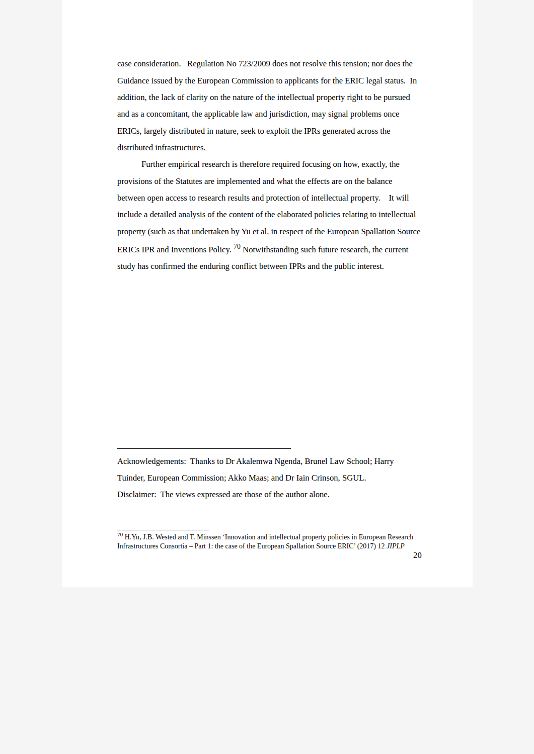case consideration. Regulation No 723/2009 does not resolve this tension; nor does the Guidance issued by the European Commission to applicants for the ERIC legal status. In addition, the lack of clarity on the nature of the intellectual property right to be pursued and as a concomitant, the applicable law and jurisdiction, may signal problems once ERICs, largely distributed in nature, seek to exploit the IPRs generated across the distributed infrastructures.
Further empirical research is therefore required focusing on how, exactly, the provisions of the Statutes are implemented and what the effects are on the balance between open access to research results and protection of intellectual property. It will include a detailed analysis of the content of the elaborated policies relating to intellectual property (such as that undertaken by Yu et al. in respect of the European Spallation Source ERICs IPR and Inventions Policy. 70 Notwithstanding such future research, the current study has confirmed the enduring conflict between IPRs and the public interest.
Acknowledgements: Thanks to Dr Akalemwa Ngenda, Brunel Law School; Harry Tuinder, European Commission; Akko Maas; and Dr Iain Crinson, SGUL.
Disclaimer: The views expressed are those of the author alone.
70 H.Yu, J.B. Wested and T. Minssen ‘Innovation and intellectual property policies in European Research Infrastructures Consortia – Part 1: the case of the European Spallation Source ERIC’ (2017) 12 JIPLP
20